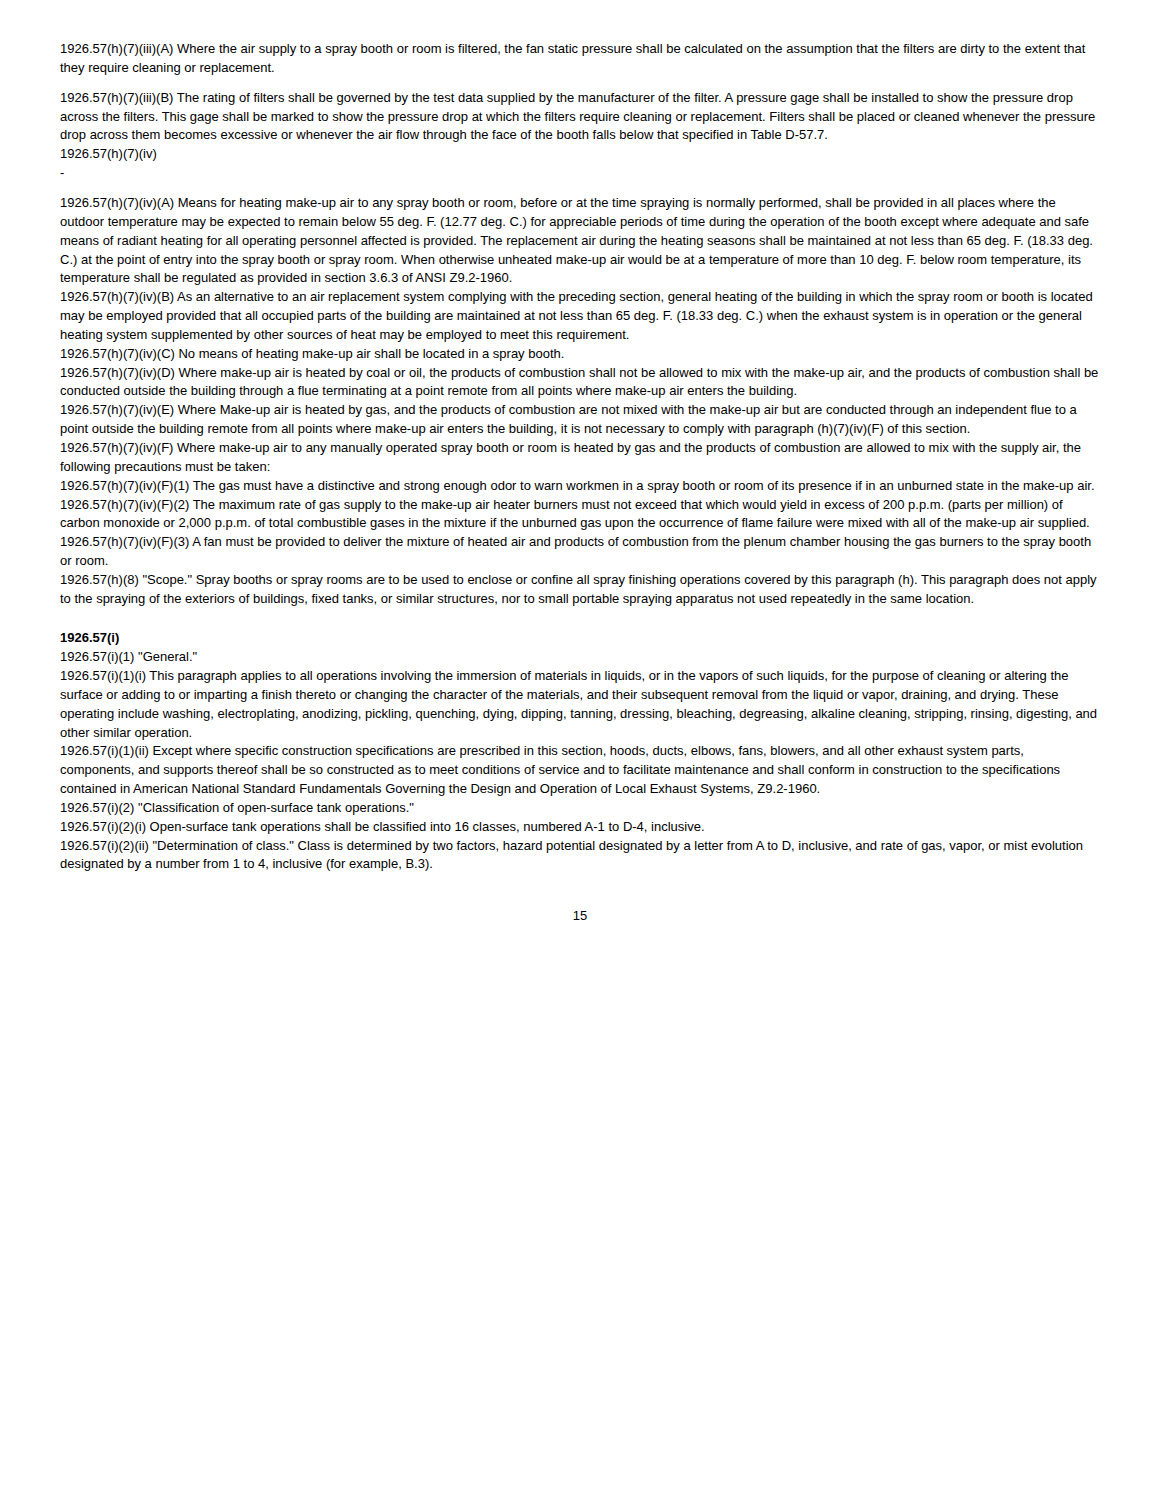1926.57(h)(7)(iii)(A) Where the air supply to a spray booth or room is filtered, the fan static pressure shall be calculated on the assumption that the filters are dirty to the extent that they require cleaning or replacement.
1926.57(h)(7)(iii)(B) The rating of filters shall be governed by the test data supplied by the manufacturer of the filter. A pressure gage shall be installed to show the pressure drop across the filters. This gage shall be marked to show the pressure drop at which the filters require cleaning or replacement. Filters shall be placed or cleaned whenever the pressure drop across them becomes excessive or whenever the air flow through the face of the booth falls below that specified in Table D-57.7.
1926.57(h)(7)(iv)
-
1926.57(h)(7)(iv)(A) Means for heating make-up air to any spray booth or room, before or at the time spraying is normally performed, shall be provided in all places where the outdoor temperature may be expected to remain below 55 deg. F. (12.77 deg. C.) for appreciable periods of time during the operation of the booth except where adequate and safe means of radiant heating for all operating personnel affected is provided. The replacement air during the heating seasons shall be maintained at not less than 65 deg. F. (18.33 deg. C.) at the point of entry into the spray booth or spray room. When otherwise unheated make-up air would be at a temperature of more than 10 deg. F. below room temperature, its temperature shall be regulated as provided in section 3.6.3 of ANSI Z9.2-1960.
1926.57(h)(7)(iv)(B) As an alternative to an air replacement system complying with the preceding section, general heating of the building in which the spray room or booth is located may be employed provided that all occupied parts of the building are maintained at not less than 65 deg. F. (18.33 deg. C.) when the exhaust system is in operation or the general heating system supplemented by other sources of heat may be employed to meet this requirement.
1926.57(h)(7)(iv)(C) No means of heating make-up air shall be located in a spray booth.
1926.57(h)(7)(iv)(D) Where make-up air is heated by coal or oil, the products of combustion shall not be allowed to mix with the make-up air, and the products of combustion shall be conducted outside the building through a flue terminating at a point remote from all points where make-up air enters the building.
1926.57(h)(7)(iv)(E) Where Make-up air is heated by gas, and the products of combustion are not mixed with the make-up air but are conducted through an independent flue to a point outside the building remote from all points where make-up air enters the building, it is not necessary to comply with paragraph (h)(7)(iv)(F) of this section.
1926.57(h)(7)(iv)(F) Where make-up air to any manually operated spray booth or room is heated by gas and the products of combustion are allowed to mix with the supply air, the following precautions must be taken:
1926.57(h)(7)(iv)(F)(1) The gas must have a distinctive and strong enough odor to warn workmen in a spray booth or room of its presence if in an unburned state in the make-up air.
1926.57(h)(7)(iv)(F)(2) The maximum rate of gas supply to the make-up air heater burners must not exceed that which would yield in excess of 200 p.p.m. (parts per million) of carbon monoxide or 2,000 p.p.m. of total combustible gases in the mixture if the unburned gas upon the occurrence of flame failure were mixed with all of the make-up air supplied.
1926.57(h)(7)(iv)(F)(3) A fan must be provided to deliver the mixture of heated air and products of combustion from the plenum chamber housing the gas burners to the spray booth or room.
1926.57(h)(8) "Scope." Spray booths or spray rooms are to be used to enclose or confine all spray finishing operations covered by this paragraph (h). This paragraph does not apply to the spraying of the exteriors of buildings, fixed tanks, or similar structures, nor to small portable spraying apparatus not used repeatedly in the same location.
1926.57(i)
1926.57(i)(1) "General."
1926.57(i)(1)(i) This paragraph applies to all operations involving the immersion of materials in liquids, or in the vapors of such liquids, for the purpose of cleaning or altering the surface or adding to or imparting a finish thereto or changing the character of the materials, and their subsequent removal from the liquid or vapor, draining, and drying. These operating include washing, electroplating, anodizing, pickling, quenching, dying, dipping, tanning, dressing, bleaching, degreasing, alkaline cleaning, stripping, rinsing, digesting, and other similar operation.
1926.57(i)(1)(ii) Except where specific construction specifications are prescribed in this section, hoods, ducts, elbows, fans, blowers, and all other exhaust system parts, components, and supports thereof shall be so constructed as to meet conditions of service and to facilitate maintenance and shall conform in construction to the specifications contained in American National Standard Fundamentals Governing the Design and Operation of Local Exhaust Systems, Z9.2-1960.
1926.57(i)(2) "Classification of open-surface tank operations."
1926.57(i)(2)(i) Open-surface tank operations shall be classified into 16 classes, numbered A-1 to D-4, inclusive.
1926.57(i)(2)(ii) "Determination of class." Class is determined by two factors, hazard potential designated by a letter from A to D, inclusive, and rate of gas, vapor, or mist evolution designated by a number from 1 to 4, inclusive (for example, B.3).
15